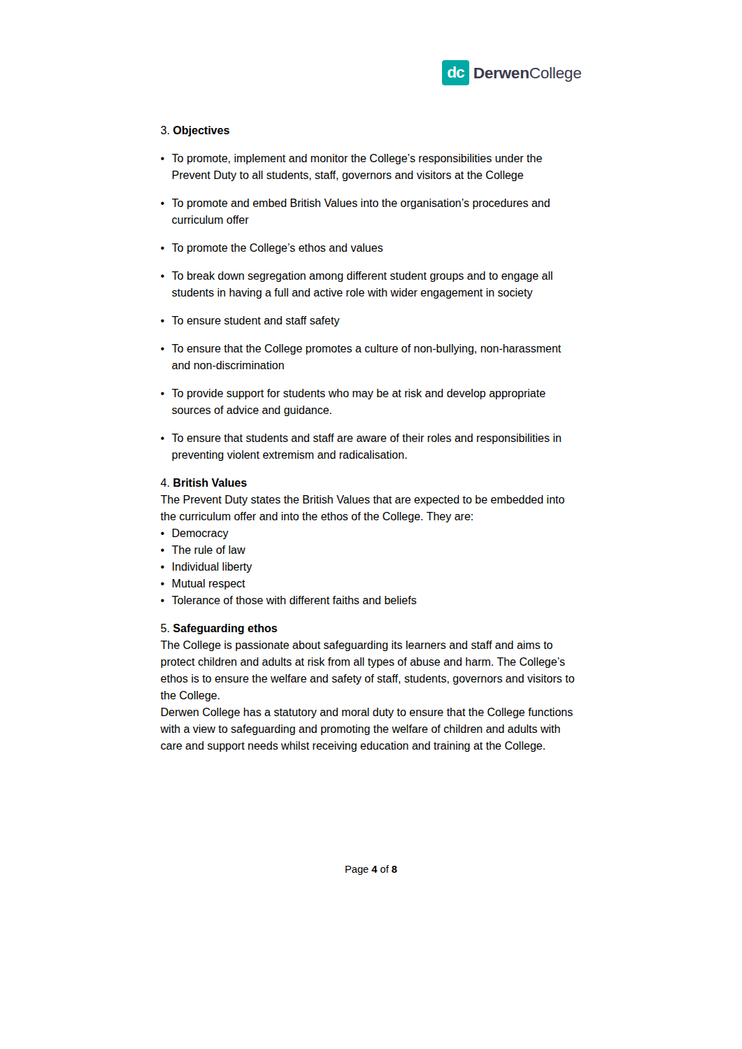dc DerwenCollege
3. Objectives
To promote, implement and monitor the College’s responsibilities under the Prevent Duty to all students, staff, governors and visitors at the College
To promote and embed British Values into the organisation’s procedures and curriculum offer
To promote the College’s ethos and values
To break down segregation among different student groups and to engage all students in having a full and active role with wider engagement in society
To ensure student and staff safety
To ensure that the College promotes a culture of non-bullying, non-harassment and non-discrimination
To provide support for students who may be at risk and develop appropriate sources of advice and guidance.
To ensure that students and staff are aware of their roles and responsibilities in preventing violent extremism and radicalisation.
4. British Values
The Prevent Duty states the British Values that are expected to be embedded into the curriculum offer and into the ethos of the College. They are:
Democracy
The rule of law
Individual liberty
Mutual respect
Tolerance of those with different faiths and beliefs
5. Safeguarding ethos
The College is passionate about safeguarding its learners and staff and aims to protect children and adults at risk from all types of abuse and harm. The College’s ethos is to ensure the welfare and safety of staff, students, governors and visitors to the College.
Derwen College has a statutory and moral duty to ensure that the College functions with a view to safeguarding and promoting the welfare of children and adults with care and support needs whilst receiving education and training at the College.
Page 4 of 8